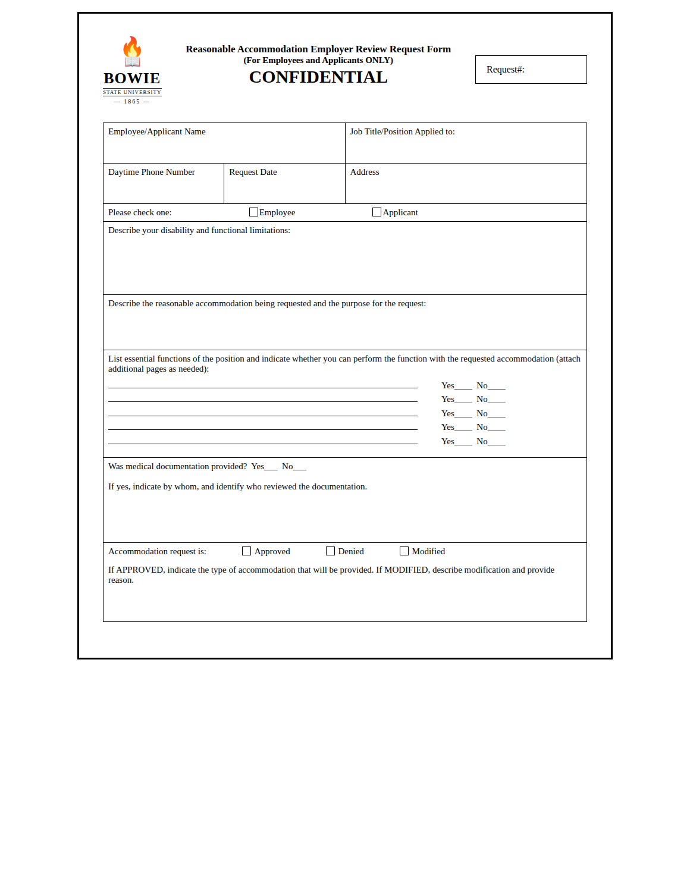🔥
📖
BOWIE
STATE UNIVERSITY
— 1865 —
Reasonable Accommodation Employer Review Request Form
(For Employees and Applicants ONLY)
CONFIDENTIAL
Request#:
| Employee/Applicant Name | Job Title/Position Applied to: |
| Daytime Phone Number | Request Date | Address |
| Please check one: Employee Applicant |
| Describe your disability and functional limitations: |
| Describe the reasonable accommodation being requested and the purpose for the request: |
| List essential functions of the position and indicate whether you can perform the function with the requested accommodation (attach additional pages as needed): Yes____ No____ Yes____ No____ Yes____ No____ Yes____ No____ Yes____ No____ |
| Was medical documentation provided? Yes___ No___ If yes, indicate by whom, and identify who reviewed the documentation. |
| Accommodation request is: Approved Denied Modified If APPROVED, indicate the type of accommodation that will be provided. If MODIFIED, describe modification and provide reason. |